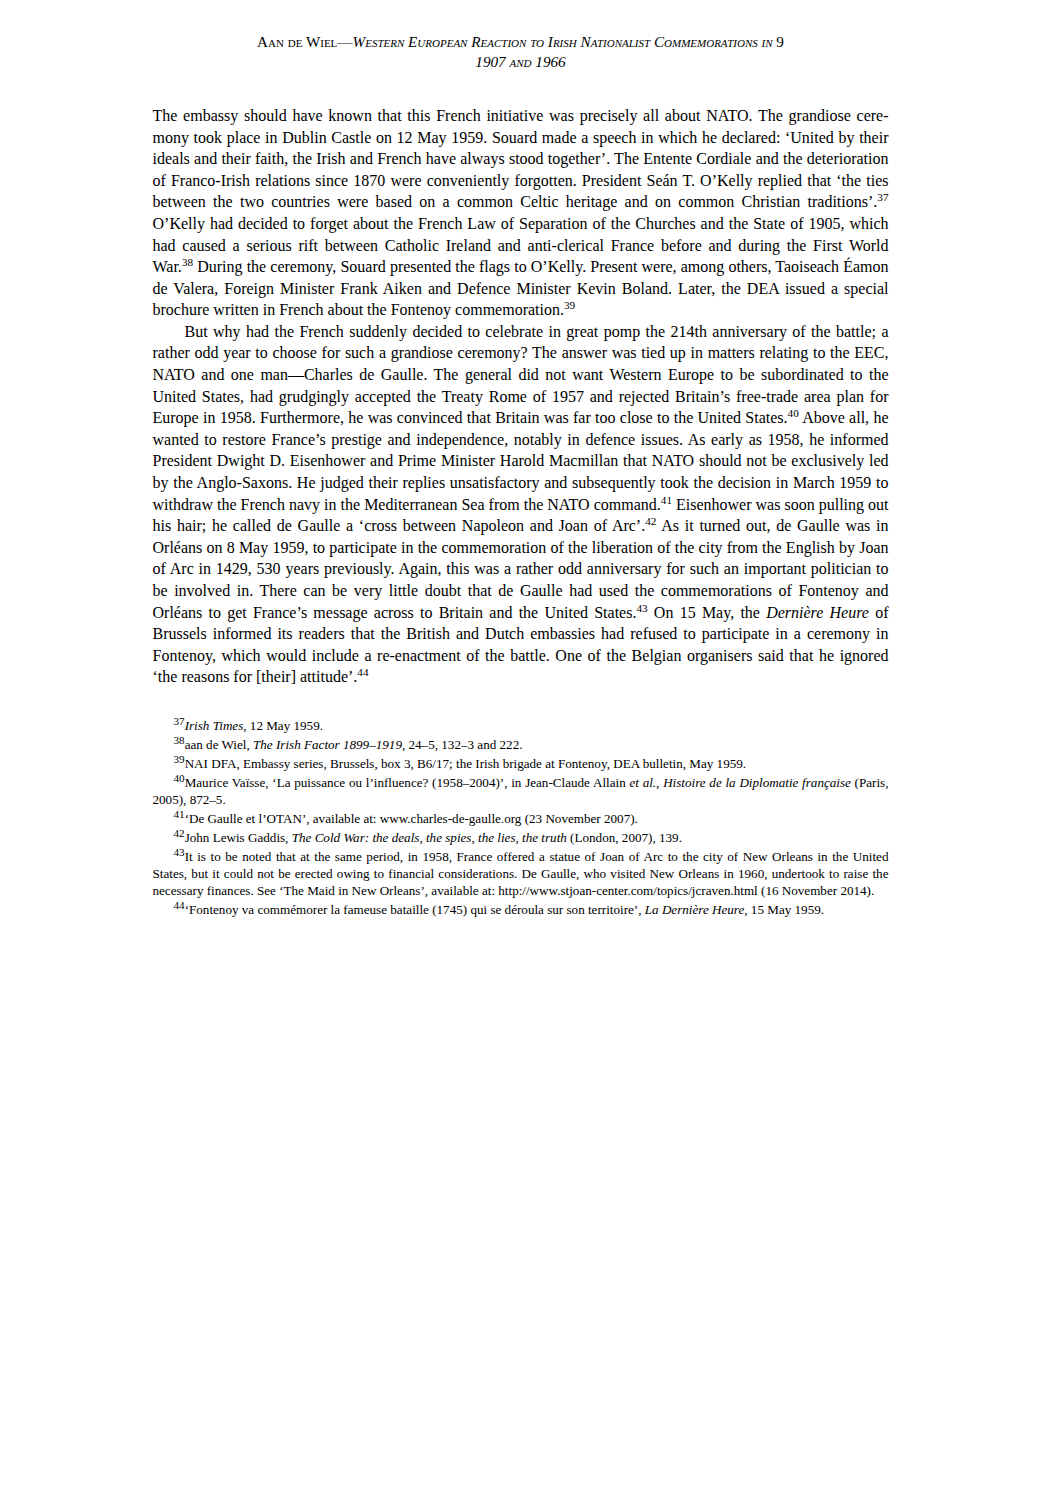Aan de Wiel—Western European Reaction to Irish Nationalist Commemorations in 9
1907 and 1966
The embassy should have known that this French initiative was precisely all about NATO. The grandiose ceremony took place in Dublin Castle on 12 May 1959. Souard made a speech in which he declared: ‘United by their ideals and their faith, the Irish and French have always stood together’. The Entente Cordiale and the deterioration of Franco-Irish relations since 1870 were conveniently forgotten. President Seán T. O’Kelly replied that ‘the ties between the two countries were based on a common Celtic heritage and on common Christian traditions’.37 O’Kelly had decided to forget about the French Law of Separation of the Churches and the State of 1905, which had caused a serious rift between Catholic Ireland and anti-clerical France before and during the First World War.38 During the ceremony, Souard presented the flags to O’Kelly. Present were, among others, Taoiseach Éamon de Valera, Foreign Minister Frank Aiken and Defence Minister Kevin Boland. Later, the DEA issued a special brochure written in French about the Fontenoy commemoration.39
But why had the French suddenly decided to celebrate in great pomp the 214th anniversary of the battle; a rather odd year to choose for such a grandiose ceremony? The answer was tied up in matters relating to the EEC, NATO and one man—Charles de Gaulle. The general did not want Western Europe to be subordinated to the United States, had grudgingly accepted the Treaty Rome of 1957 and rejected Britain’s free-trade area plan for Europe in 1958. Furthermore, he was convinced that Britain was far too close to the United States.40 Above all, he wanted to restore France’s prestige and independence, notably in defence issues. As early as 1958, he informed President Dwight D. Eisenhower and Prime Minister Harold Macmillan that NATO should not be exclusively led by the Anglo-Saxons. He judged their replies unsatisfactory and subsequently took the decision in March 1959 to withdraw the French navy in the Mediterranean Sea from the NATO command.41 Eisenhower was soon pulling out his hair; he called de Gaulle a ‘cross between Napoleon and Joan of Arc’.42 As it turned out, de Gaulle was in Orléans on 8 May 1959, to participate in the commemoration of the liberation of the city from the English by Joan of Arc in 1429, 530 years previously. Again, this was a rather odd anniversary for such an important politician to be involved in. There can be very little doubt that de Gaulle had used the commemorations of Fontenoy and Orléans to get France’s message across to Britain and the United States.43 On 15 May, the Dernière Heure of Brussels informed its readers that the British and Dutch embassies had refused to participate in a ceremony in Fontenoy, which would include a re-enactment of the battle. One of the Belgian organisers said that he ignored ‘the reasons for [their] attitude’.44
37Irish Times, 12 May 1959.
38aan de Wiel, The Irish Factor 1899–1919, 24–5, 132–3 and 222.
39NAI DFA, Embassy series, Brussels, box 3, B6/17; the Irish brigade at Fontenoy, DEA bulletin, May 1959.
40Maurice Vaïsse, ‘La puissance ou l’influence? (1958–2004)’, in Jean-Claude Allain et al., Histoire de la Diplomatie française (Paris, 2005), 872–5.
41‘De Gaulle et l’OTAN’, available at: www.charles-de-gaulle.org (23 November 2007).
42John Lewis Gaddis, The Cold War: the deals, the spies, the lies, the truth (London, 2007), 139.
43It is to be noted that at the same period, in 1958, France offered a statue of Joan of Arc to the city of New Orleans in the United States, but it could not be erected owing to financial considerations. De Gaulle, who visited New Orleans in 1960, undertook to raise the necessary finances. See ‘The Maid in New Orleans’, available at: http://www.stjoan-center.com/topics/jcraven.html (16 November 2014).
44‘Fontenoy va commémorer la fameuse bataille (1745) qui se déroula sur son territoire’, La Dernière Heure, 15 May 1959.